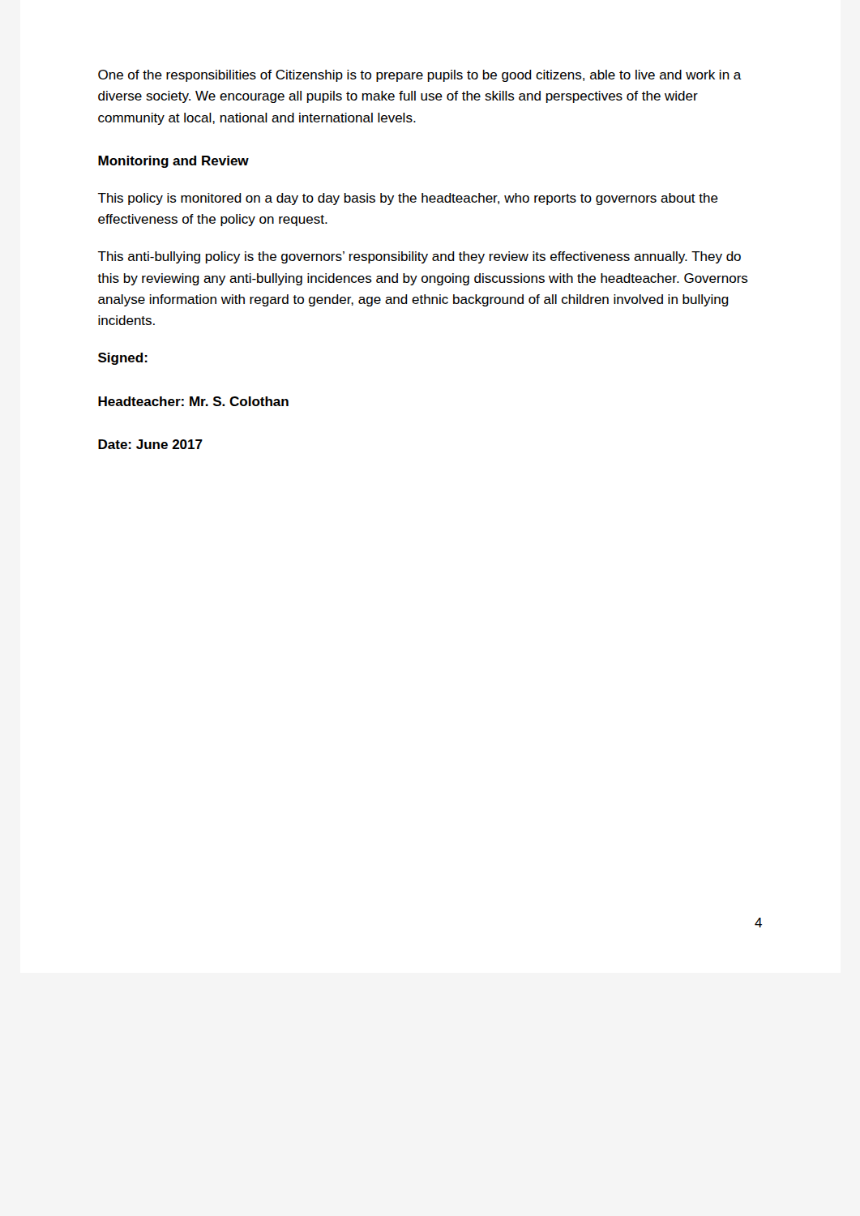One of the responsibilities of Citizenship is to prepare pupils to be good citizens, able to live and work in a diverse society. We encourage all pupils to make full use of the skills and perspectives of the wider community at local, national and international levels.
Monitoring and Review
This policy is monitored on a day to day basis by the headteacher, who reports to governors about the effectiveness of the policy on request.
This anti-bullying policy is the governors’ responsibility and they review its effectiveness annually. They do this by reviewing any anti-bullying incidences and by ongoing discussions with the headteacher. Governors analyse information with regard to gender, age and ethnic background of all children involved in bullying incidents.
Signed:
Headteacher: Mr. S. Colothan
Date: June 2017
4